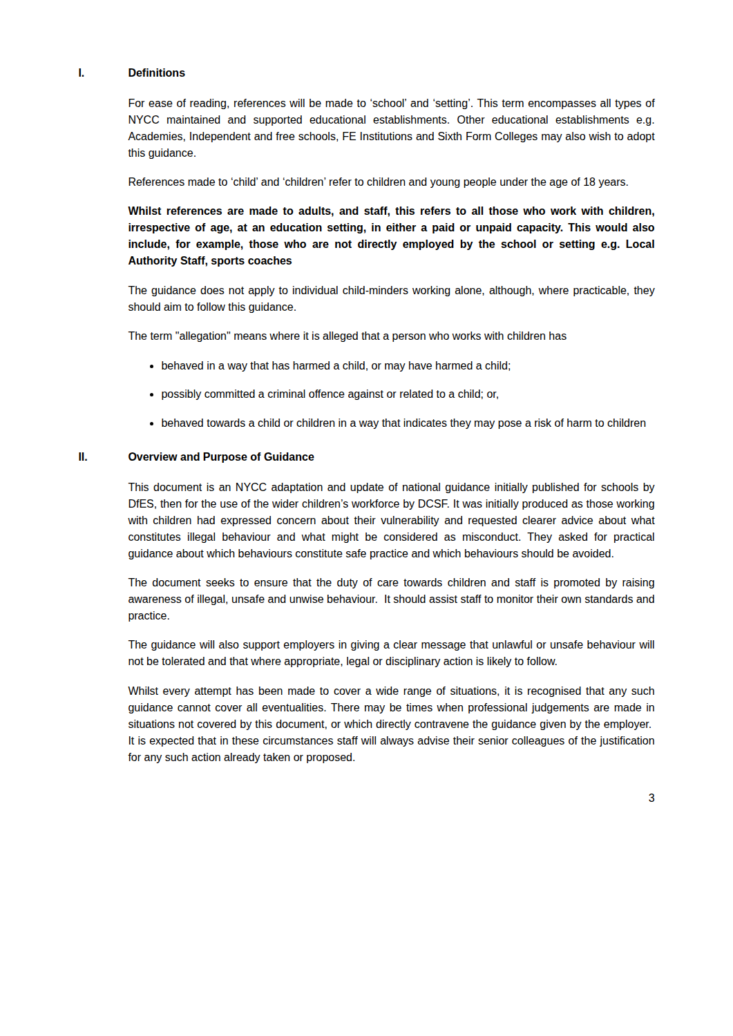I. Definitions
For ease of reading, references will be made to ‘school’ and ‘setting’. This term encompasses all types of NYCC maintained and supported educational establishments. Other educational establishments e.g. Academies, Independent and free schools, FE Institutions and Sixth Form Colleges may also wish to adopt this guidance.
References made to ‘child’ and ‘children’ refer to children and young people under the age of 18 years.
Whilst references are made to adults, and staff, this refers to all those who work with children, irrespective of age, at an education setting, in either a paid or unpaid capacity. This would also include, for example, those who are not directly employed by the school or setting e.g. Local Authority Staff, sports coaches
The guidance does not apply to individual child-minders working alone, although, where practicable, they should aim to follow this guidance.
The term "allegation" means where it is alleged that a person who works with children has
behaved in a way that has harmed a child, or may have harmed a child;
possibly committed a criminal offence against or related to a child; or,
behaved towards a child or children in a way that indicates they may pose a risk of harm to children
II. Overview and Purpose of Guidance
This document is an NYCC adaptation and update of national guidance initially published for schools by DfES, then for the use of the wider children’s workforce by DCSF. It was initially produced as those working with children had expressed concern about their vulnerability and requested clearer advice about what constitutes illegal behaviour and what might be considered as misconduct. They asked for practical guidance about which behaviours constitute safe practice and which behaviours should be avoided.
The document seeks to ensure that the duty of care towards children and staff is promoted by raising awareness of illegal, unsafe and unwise behaviour. It should assist staff to monitor their own standards and practice.
The guidance will also support employers in giving a clear message that unlawful or unsafe behaviour will not be tolerated and that where appropriate, legal or disciplinary action is likely to follow.
Whilst every attempt has been made to cover a wide range of situations, it is recognised that any such guidance cannot cover all eventualities. There may be times when professional judgements are made in situations not covered by this document, or which directly contravene the guidance given by the employer. It is expected that in these circumstances staff will always advise their senior colleagues of the justification for any such action already taken or proposed.
3